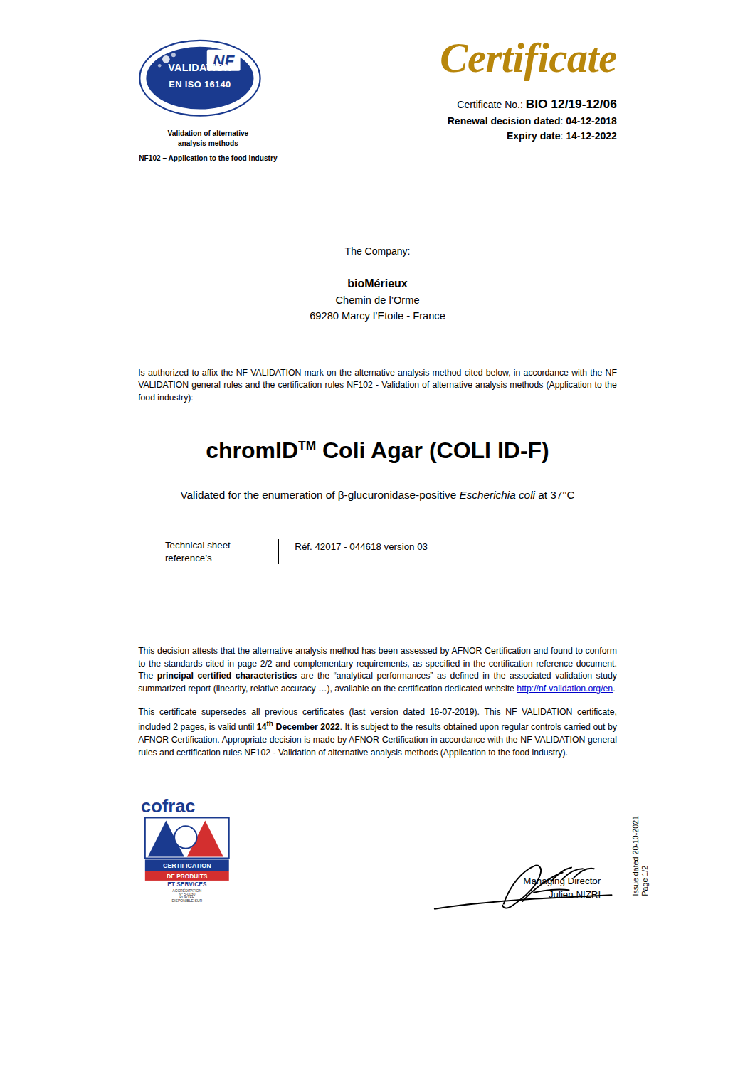BY AFNOR CERTIFICATION NF VALIDATION EN ISO 16140
Validation of alternative
analysis methods
NF102 – Application to the food industry
Certificate
Certificate No.: BIO 12/19-12/06
Renewal decision dated: 04-12-2018
Expiry date: 14-12-2022
The Company:
bioMérieux
Chemin de l’Orme
69280 Marcy l’Etoile - France
Is authorized to affix the NF VALIDATION mark on the alternative analysis method cited below, in accordance with the NF VALIDATION general rules and the certification rules NF102 - Validation of alternative analysis methods (Application to the food industry):
chromIDTM Coli Agar (COLI ID-F)
Validated for the enumeration of β-glucuronidase-positive Escherichia coli at 37°C
Technical sheet
reference’s
Réf. 42017 - 044618 version 03
This decision attests that the alternative analysis method has been assessed by AFNOR Certification and found to conform to the standards cited in page 2/2 and complementary requirements, as specified in the certification reference document. The principal certified characteristics are the “analytical performances” as defined in the associated validation study summarized report (linearity, relative accuracy …), available on the certification dedicated website http://nf-validation.org/en.
This certificate supersedes all previous certificates (last version dated 16-07-2019). This NF VALIDATION certificate, included 2 pages, is valid until 14th December 2022. It is subject to the results obtained upon regular controls carried out by AFNOR Certification. Appropriate decision is made by AFNOR Certification in accordance with the NF VALIDATION general rules and certification rules NF102 - Validation of alternative analysis methods (Application to the food industry).
cofrac CERTIFICATION DE PRODUITS ET SERVICES ACCRÉDITATION N° 5-0030 PORTÉE DISPONIBLE SUR WWW.COFRAC.FR
Managing Director
Julien NIZRI
Issue dated 20-10-2021 Page 1/2